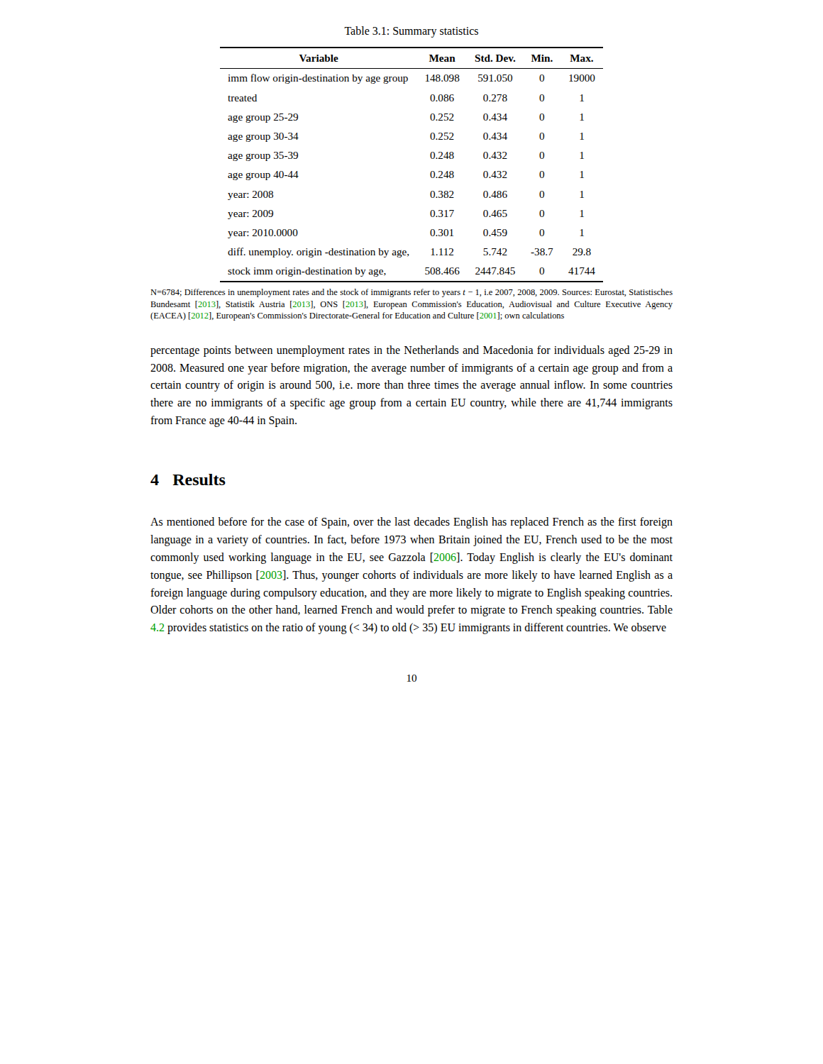Table 3.1: Summary statistics
| Variable | Mean | Std. Dev. | Min. | Max. |
| --- | --- | --- | --- | --- |
| imm flow origin-destination by age group | 148.098 | 591.050 | 0 | 19000 |
| treated | 0.086 | 0.278 | 0 | 1 |
| age group 25-29 | 0.252 | 0.434 | 0 | 1 |
| age group 30-34 | 0.252 | 0.434 | 0 | 1 |
| age group 35-39 | 0.248 | 0.432 | 0 | 1 |
| age group 40-44 | 0.248 | 0.432 | 0 | 1 |
| year: 2008 | 0.382 | 0.486 | 0 | 1 |
| year: 2009 | 0.317 | 0.465 | 0 | 1 |
| year: 2010.0000 | 0.301 | 0.459 | 0 | 1 |
| diff. unemploy. origin -destination by age, | 1.112 | 5.742 | -38.7 | 29.8 |
| stock imm origin-destination by age, | 508.466 | 2447.845 | 0 | 41744 |
N=6784; Differences in unemployment rates and the stock of immigrants refer to years t − 1, i.e 2007, 2008, 2009. Sources: Eurostat, Statistisches Bundesamt [2013], Statistik Austria [2013], ONS [2013], European Commission's Education, Audiovisual and Culture Executive Agency (EACEA) [2012], European's Commission's Directorate-General for Education and Culture [2001]; own calculations
percentage points between unemployment rates in the Netherlands and Macedonia for individuals aged 25-29 in 2008. Measured one year before migration, the average number of immigrants of a certain age group and from a certain country of origin is around 500, i.e. more than three times the average annual inflow. In some countries there are no immigrants of a specific age group from a certain EU country, while there are 41,744 immigrants from France age 40-44 in Spain.
4 Results
As mentioned before for the case of Spain, over the last decades English has replaced French as the first foreign language in a variety of countries. In fact, before 1973 when Britain joined the EU, French used to be the most commonly used working language in the EU, see Gazzola [2006]. Today English is clearly the EU's dominant tongue, see Phillipson [2003]. Thus, younger cohorts of individuals are more likely to have learned English as a foreign language during compulsory education, and they are more likely to migrate to English speaking countries. Older cohorts on the other hand, learned French and would prefer to migrate to French speaking countries. Table 4.2 provides statistics on the ratio of young (< 34) to old (> 35) EU immigrants in different countries. We observe
10